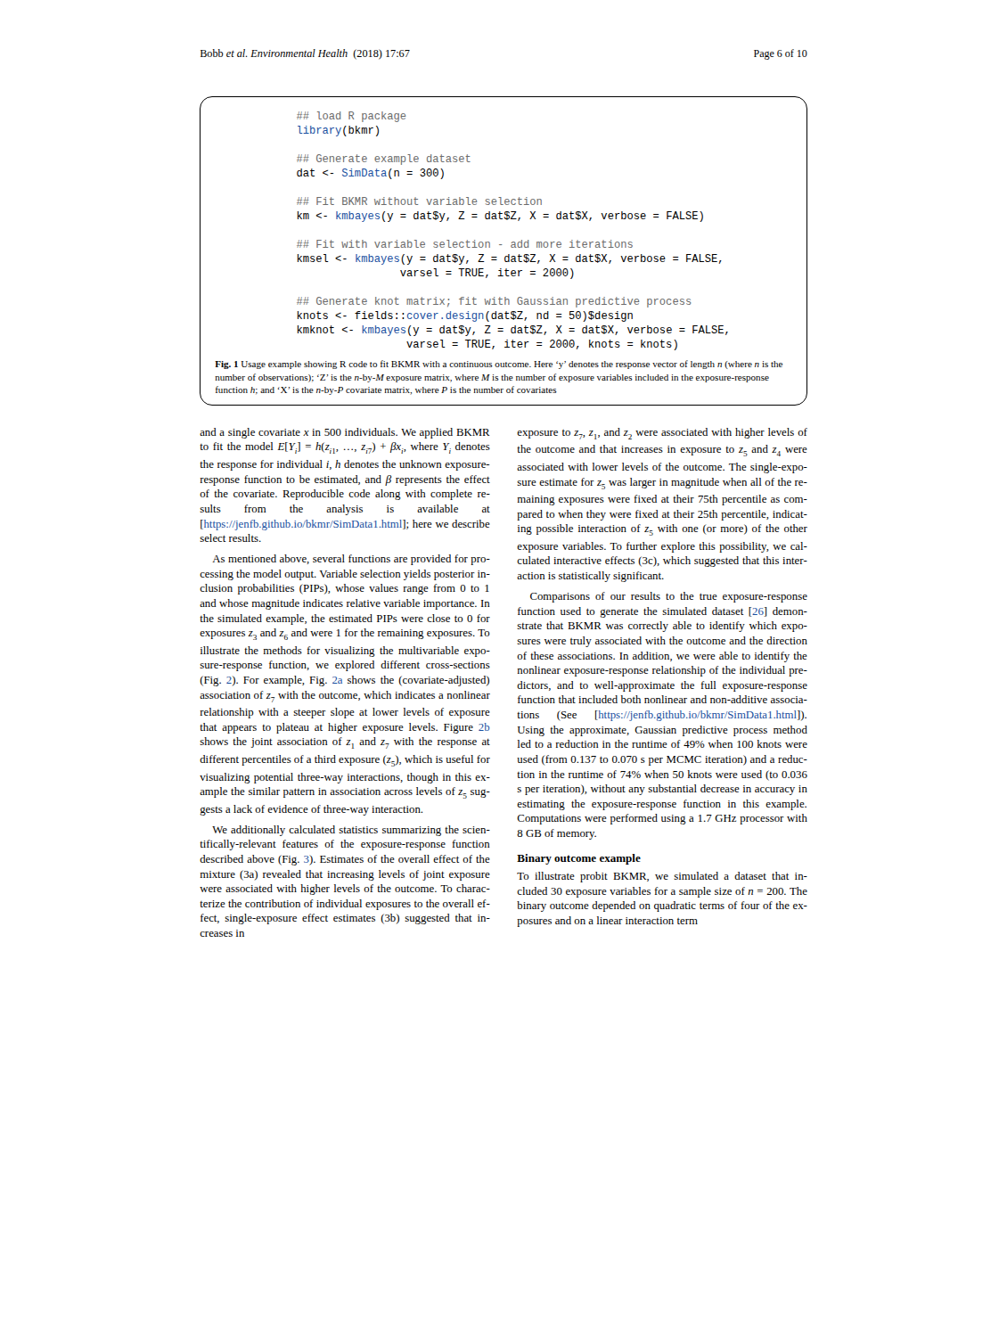Bobb et al. Environmental Health (2018) 17:67
Page 6 of 10
## load R package
library(bkmr)

## Generate example dataset
dat <- SimData(n = 300)

## Fit BKMR without variable selection
km <- kmbayes(y = dat$y, Z = dat$Z, X = dat$X, verbose = FALSE)

## Fit with variable selection - add more iterations
kmsel <- kmbayes(y = dat$y, Z = dat$Z, X = dat$X, verbose = FALSE,
                varsel = TRUE, iter = 2000)

## Generate knot matrix; fit with Gaussian predictive process
knots <- fields::cover.design(dat$Z, nd = 50)$design
kmknot <- kmbayes(y = dat$y, Z = dat$Z, X = dat$X, verbose = FALSE,
                 varsel = TRUE, iter = 2000, knots = knots)
Fig. 1 Usage example showing R code to fit BKMR with a continuous outcome. Here ‘y’ denotes the response vector of length n (where n is the number of observations); ‘Z’ is the n-by-M exposure matrix, where M is the number of exposure variables included in the exposure-response function h; and ‘X’ is the n-by-P covariate matrix, where P is the number of covariates
and a single covariate x in 500 individuals. We applied BKMR to fit the model E[Yi] = h(zi1, …, zi7) + βxi, where Yi denotes the response for individual i, h denotes the unknown exposure-response function to be estimated, and β represents the effect of the covariate. Reproducible code along with complete results from the analysis is available at [https://jenfb.github.io/bkmr/SimData1.html]; here we describe select results.
As mentioned above, several functions are provided for processing the model output. Variable selection yields posterior inclusion probabilities (PIPs), whose values range from 0 to 1 and whose magnitude indicates relative variable importance. In the simulated example, the estimated PIPs were close to 0 for exposures z3 and z6 and were 1 for the remaining exposures. To illustrate the methods for visualizing the multivariable exposure-response function, we explored different cross-sections (Fig. 2). For example, Fig. 2a shows the (covariate-adjusted) association of z7 with the outcome, which indicates a nonlinear relationship with a steeper slope at lower levels of exposure that appears to plateau at higher exposure levels. Figure 2b shows the joint association of z1 and z7 with the response at different percentiles of a third exposure (z5), which is useful for visualizing potential three-way interactions, though in this example the similar pattern in association across levels of z5 suggests a lack of evidence of three-way interaction.
We additionally calculated statistics summarizing the scientifically-relevant features of the exposure-response function described above (Fig. 3). Estimates of the overall effect of the mixture (3a) revealed that increasing levels of joint exposure were associated with higher levels of the outcome. To characterize the contribution of individual exposures to the overall effect, single-exposure effect estimates (3b) suggested that increases in
exposure to z7, z1, and z2 were associated with higher levels of the outcome and that increases in exposure to z5 and z4 were associated with lower levels of the outcome. The single-exposure estimate for z5 was larger in magnitude when all of the remaining exposures were fixed at their 75th percentile as compared to when they were fixed at their 25th percentile, indicating possible interaction of z5 with one (or more) of the other exposure variables. To further explore this possibility, we calculated interactive effects (3c), which suggested that this interaction is statistically significant.
Comparisons of our results to the true exposure-response function used to generate the simulated dataset [26] demonstrate that BKMR was correctly able to identify which exposures were truly associated with the outcome and the direction of these associations. In addition, we were able to identify the nonlinear exposure-response relationship of the individual predictors, and to well-approximate the full exposure-response function that included both nonlinear and non-additive associations (See [https://jenfb.github.io/bkmr/SimData1.html]). Using the approximate, Gaussian predictive process method led to a reduction in the runtime of 49% when 100 knots were used (from 0.137 to 0.070 s per MCMC iteration) and a reduction in the runtime of 74% when 50 knots were used (to 0.036 s per iteration), without any substantial decrease in accuracy in estimating the exposure-response function in this example. Computations were performed using a 1.7 GHz processor with 8 GB of memory.
Binary outcome example
To illustrate probit BKMR, we simulated a dataset that included 30 exposure variables for a sample size of n = 200. The binary outcome depended on quadratic terms of four of the exposures and on a linear interaction term